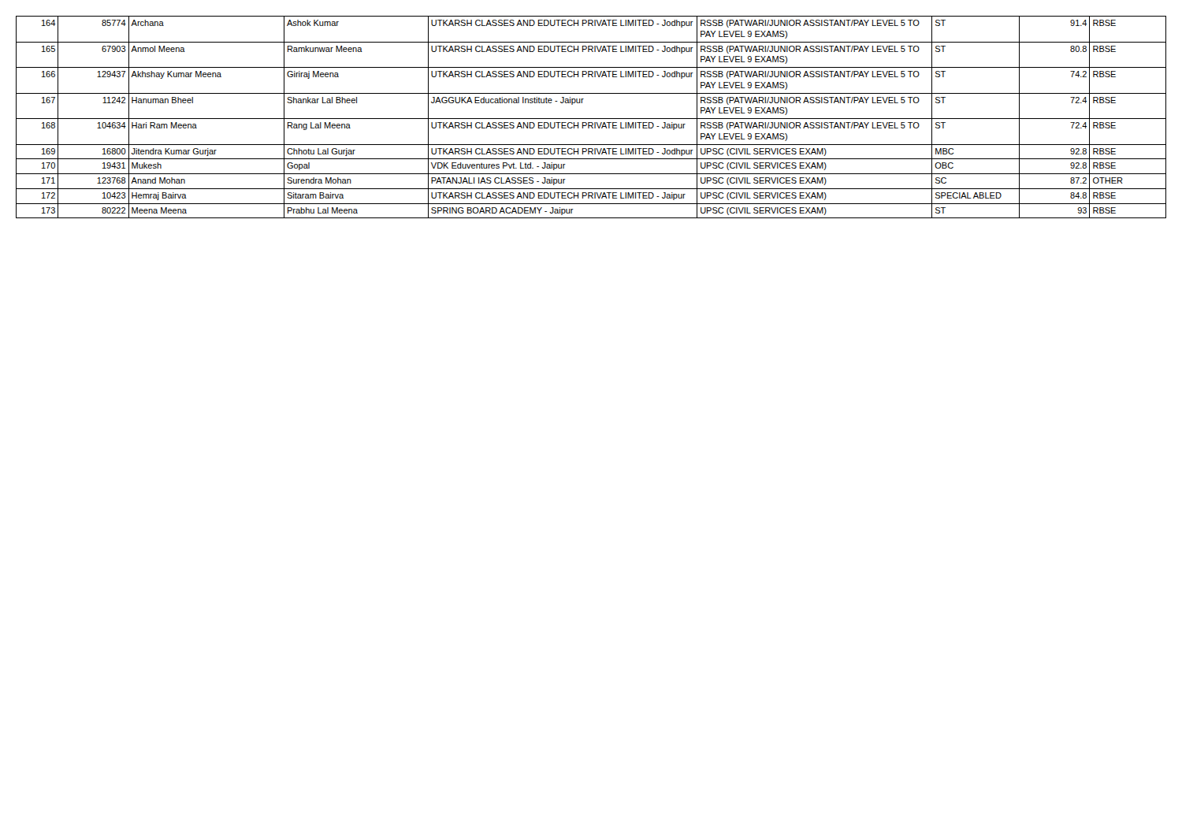| 164 | 85774 | Archana | Ashok Kumar | UTKARSH CLASSES AND EDUTECH PRIVATE LIMITED - Jodhpur | RSSB (PATWARI/JUNIOR ASSISTANT/PAY LEVEL 5 TO PAY LEVEL 9 EXAMS) | ST | 91.4 | RBSE |
| 165 | 67903 | Anmol Meena | Ramkunwar Meena | UTKARSH CLASSES AND EDUTECH PRIVATE LIMITED - Jodhpur | RSSB (PATWARI/JUNIOR ASSISTANT/PAY LEVEL 5 TO PAY LEVEL 9 EXAMS) | ST | 80.8 | RBSE |
| 166 | 129437 | Akhshay Kumar Meena | Giriraj Meena | UTKARSH CLASSES AND EDUTECH PRIVATE LIMITED - Jodhpur | RSSB (PATWARI/JUNIOR ASSISTANT/PAY LEVEL 5 TO PAY LEVEL 9 EXAMS) | ST | 74.2 | RBSE |
| 167 | 11242 | Hanuman Bheel | Shankar Lal Bheel | JAGGUKA Educational Institute - Jaipur | RSSB (PATWARI/JUNIOR ASSISTANT/PAY LEVEL 5 TO PAY LEVEL 9 EXAMS) | ST | 72.4 | RBSE |
| 168 | 104634 | Hari Ram Meena | Rang Lal Meena | UTKARSH CLASSES AND EDUTECH PRIVATE LIMITED - Jaipur | RSSB (PATWARI/JUNIOR ASSISTANT/PAY LEVEL 5 TO PAY LEVEL 9 EXAMS) | ST | 72.4 | RBSE |
| 169 | 16800 | Jitendra Kumar Gurjar | Chhotu Lal Gurjar | UTKARSH CLASSES AND EDUTECH PRIVATE LIMITED - Jodhpur | UPSC (CIVIL SERVICES EXAM) | MBC | 92.8 | RBSE |
| 170 | 19431 | Mukesh | Gopal | VDK Eduventures Pvt. Ltd. - Jaipur | UPSC (CIVIL SERVICES EXAM) | OBC | 92.8 | RBSE |
| 171 | 123768 | Anand Mohan | Surendra Mohan | PATANJALI IAS CLASSES - Jaipur | UPSC (CIVIL SERVICES EXAM) | SC | 87.2 | OTHER |
| 172 | 10423 | Hemraj Bairva | Sitaram Bairva | UTKARSH CLASSES AND EDUTECH PRIVATE LIMITED - Jaipur | UPSC (CIVIL SERVICES EXAM) | SPECIAL ABLED | 84.8 | RBSE |
| 173 | 80222 | Meena Meena | Prabhu Lal Meena | SPRING BOARD ACADEMY - Jaipur | UPSC (CIVIL SERVICES EXAM) | ST | 93 | RBSE |